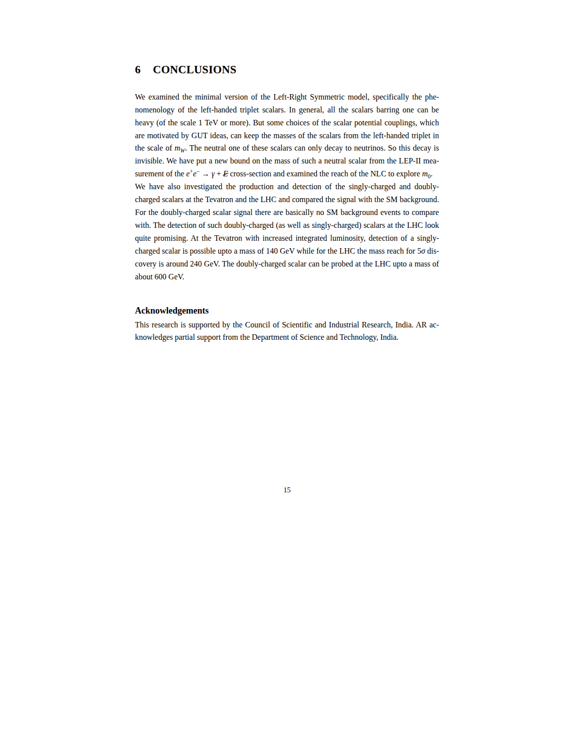6 CONCLUSIONS
We examined the minimal version of the Left-Right Symmetric model, specifically the phenomenology of the left-handed triplet scalars. In general, all the scalars barring one can be heavy (of the scale 1 TeV or more). But some choices of the scalar potential couplings, which are motivated by GUT ideas, can keep the masses of the scalars from the left-handed triplet in the scale of mW. The neutral one of these scalars can only decay to neutrinos. So this decay is invisible. We have put a new bound on the mass of such a neutral scalar from the LEP-II measurement of the e+e− → γ + E cross-section and examined the reach of the NLC to explore m0.
We have also investigated the production and detection of the singly-charged and doubly-charged scalars at the Tevatron and the LHC and compared the signal with the SM background. For the doubly-charged scalar signal there are basically no SM background events to compare with. The detection of such doubly-charged (as well as singly-charged) scalars at the LHC look quite promising. At the Tevatron with increased integrated luminosity, detection of a singly-charged scalar is possible upto a mass of 140 GeV while for the LHC the mass reach for 5σ discovery is around 240 GeV. The doubly-charged scalar can be probed at the LHC upto a mass of about 600 GeV.
Acknowledgements
This research is supported by the Council of Scientific and Industrial Research, India. AR acknowledges partial support from the Department of Science and Technology, India.
15